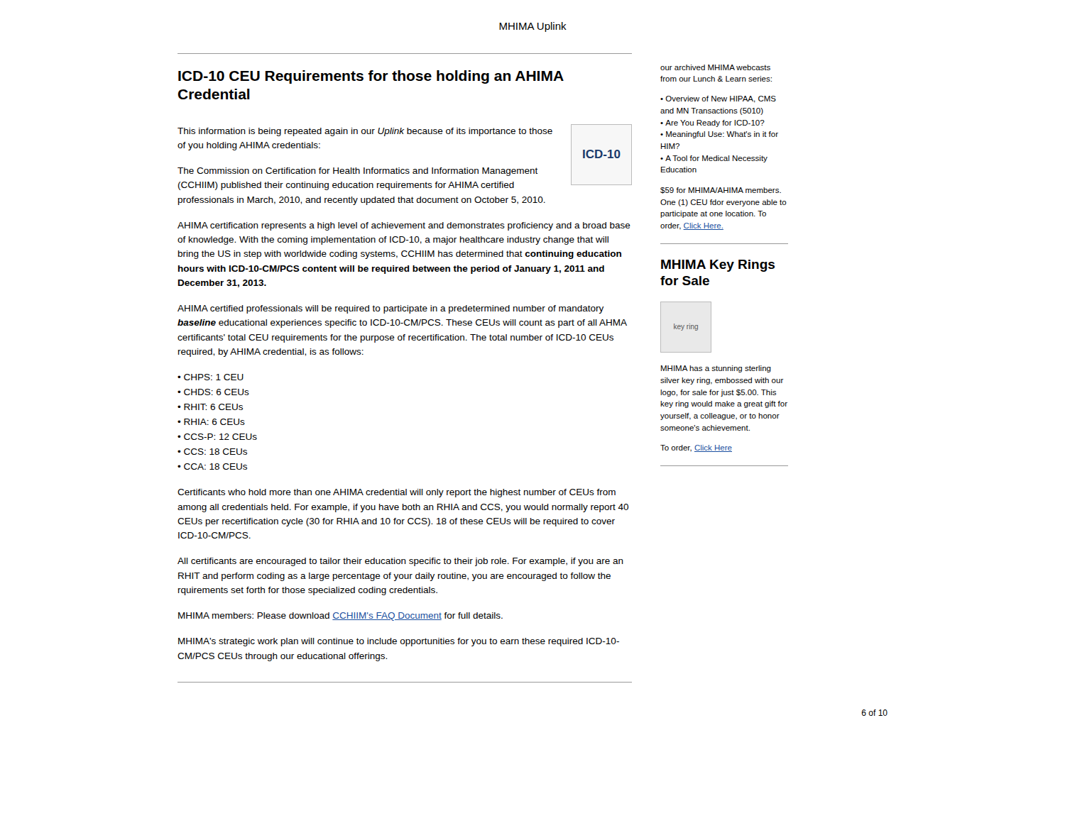MHIMA Uplink
ICD-10 CEU Requirements for those holding an AHIMA Credential
ICD-10
This information is being repeated again in our Uplink because of its importance to those of you holding AHIMA credentials:
The Commission on Certification for Health Informatics and Information Management (CCHIIM) published their continuing education requirements for AHIMA certified professionals in March, 2010, and recently updated that document on October 5, 2010.
AHIMA certification represents a high level of achievement and demonstrates proficiency and a broad base of knowledge. With the coming implementation of ICD-10, a major healthcare industry change that will bring the US in step with worldwide coding systems, CCHIIM has determined that continuing education hours with ICD-10-CM/PCS content will be required between the period of January 1, 2011 and December 31, 2013.
AHIMA certified professionals will be required to participate in a predetermined number of mandatory baseline educational experiences specific to ICD-10-CM/PCS. These CEUs will count as part of all AHMA certificants' total CEU requirements for the purpose of recertification. The total number of ICD-10 CEUs required, by AHIMA credential, is as follows:
CHPS: 1 CEU
CHDS: 6 CEUs
RHIT: 6 CEUs
RHIA: 6 CEUs
CCS-P: 12 CEUs
CCS: 18 CEUs
CCA: 18 CEUs
Certificants who hold more than one AHIMA credential will only report the highest number of CEUs from among all credentials held. For example, if you have both an RHIA and CCS, you would normally report 40 CEUs per recertification cycle (30 for RHIA and 10 for CCS). 18 of these CEUs will be required to cover ICD-10-CM/PCS.
All certificants are encouraged to tailor their education specific to their job role. For example, if you are an RHIT and perform coding as a large percentage of your daily routine, you are encouraged to follow the rquirements set forth for those specialized coding credentials.
MHIMA members: Please download CCHIIM's FAQ Document for full details.
MHIMA's strategic work plan will continue to include opportunities for you to earn these required ICD-10-CM/PCS CEUs through our educational offerings.
our archived MHIMA webcasts from our Lunch & Learn series:
Overview of New HIPAA, CMS and MN Transactions (5010)
Are You Ready for ICD-10?
Meaningful Use: What's in it for HIM?
A Tool for Medical Necessity Education
$59 for MHIMA/AHIMA members. One (1) CEU fdor everyone able to participate at one location. To order, Click Here.
MHIMA Key Rings for Sale
key ring
MHIMA has a stunning sterling silver key ring, embossed with our logo, for sale for just $5.00. This key ring would make a great gift for yourself, a colleague, or to honor someone's achievement.
To order, Click Here
6 of 10